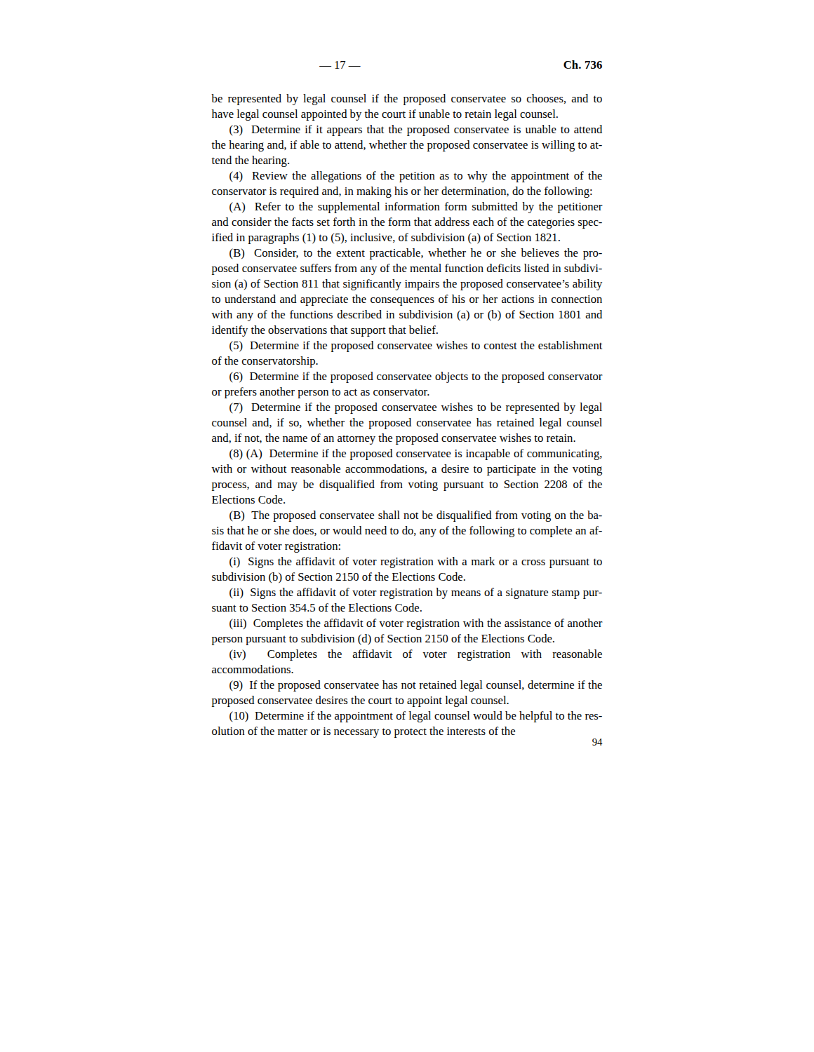— 17 — Ch. 736
be represented by legal counsel if the proposed conservatee so chooses, and to have legal counsel appointed by the court if unable to retain legal counsel.
(3) Determine if it appears that the proposed conservatee is unable to attend the hearing and, if able to attend, whether the proposed conservatee is willing to attend the hearing.
(4) Review the allegations of the petition as to why the appointment of the conservator is required and, in making his or her determination, do the following:
(A) Refer to the supplemental information form submitted by the petitioner and consider the facts set forth in the form that address each of the categories specified in paragraphs (1) to (5), inclusive, of subdivision (a) of Section 1821.
(B) Consider, to the extent practicable, whether he or she believes the proposed conservatee suffers from any of the mental function deficits listed in subdivision (a) of Section 811 that significantly impairs the proposed conservatee’s ability to understand and appreciate the consequences of his or her actions in connection with any of the functions described in subdivision (a) or (b) of Section 1801 and identify the observations that support that belief.
(5) Determine if the proposed conservatee wishes to contest the establishment of the conservatorship.
(6) Determine if the proposed conservatee objects to the proposed conservator or prefers another person to act as conservator.
(7) Determine if the proposed conservatee wishes to be represented by legal counsel and, if so, whether the proposed conservatee has retained legal counsel and, if not, the name of an attorney the proposed conservatee wishes to retain.
(8) (A) Determine if the proposed conservatee is incapable of communicating, with or without reasonable accommodations, a desire to participate in the voting process, and may be disqualified from voting pursuant to Section 2208 of the Elections Code.
(B) The proposed conservatee shall not be disqualified from voting on the basis that he or she does, or would need to do, any of the following to complete an affidavit of voter registration:
(i) Signs the affidavit of voter registration with a mark or a cross pursuant to subdivision (b) of Section 2150 of the Elections Code.
(ii) Signs the affidavit of voter registration by means of a signature stamp pursuant to Section 354.5 of the Elections Code.
(iii) Completes the affidavit of voter registration with the assistance of another person pursuant to subdivision (d) of Section 2150 of the Elections Code.
(iv) Completes the affidavit of voter registration with reasonable accommodations.
(9) If the proposed conservatee has not retained legal counsel, determine if the proposed conservatee desires the court to appoint legal counsel.
(10) Determine if the appointment of legal counsel would be helpful to the resolution of the matter or is necessary to protect the interests of the
94